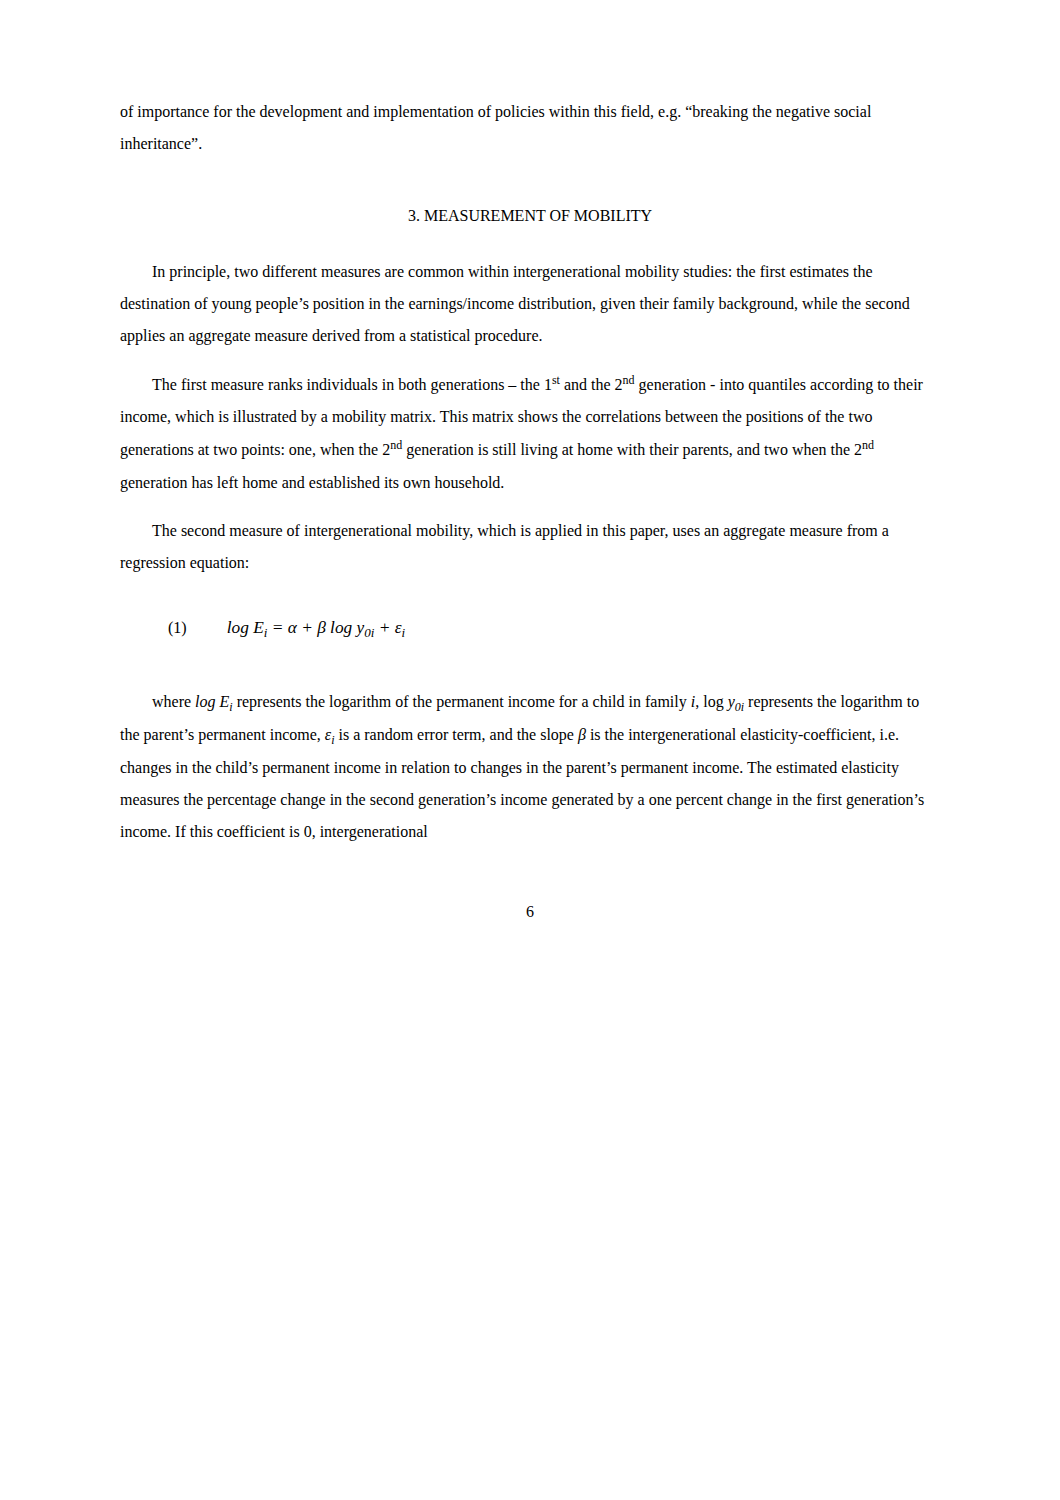of importance for the development and implementation of policies within this field, e.g. “breaking the negative social inheritance”.
3. MEASUREMENT OF MOBILITY
In principle, two different measures are common within intergenerational mobility studies: the first estimates the destination of young people’s position in the earnings/income distribution, given their family background, while the second applies an aggregate measure derived from a statistical procedure.
The first measure ranks individuals in both generations – the 1st and the 2nd generation - into quantiles according to their income, which is illustrated by a mobility matrix. This matrix shows the correlations between the positions of the two generations at two points: one, when the 2nd generation is still living at home with their parents, and two when the 2nd generation has left home and established its own household.
The second measure of intergenerational mobility, which is applied in this paper, uses an aggregate measure from a regression equation:
(1) log Ei = α + β log y0i + εi
where log Ei represents the logarithm of the permanent income for a child in family i, log y0i represents the logarithm to the parent’s permanent income, εi is a random error term, and the slope β is the intergenerational elasticity-coefficient, i.e. changes in the child’s permanent income in relation to changes in the parent’s permanent income. The estimated elasticity measures the percentage change in the second generation’s income generated by a one percent change in the first generation’s income. If this coefficient is 0, intergenerational
6